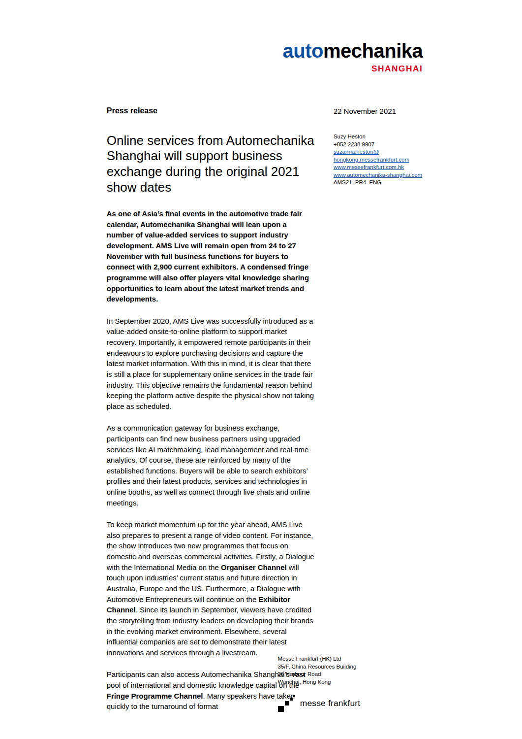auto mechanika
SHANGHAI
Press release
Online services from Automechanika Shanghai will support business exchange during the original 2021 show dates
As one of Asia’s final events in the automotive trade fair calendar, Automechanika Shanghai will lean upon a number of value-added services to support industry development. AMS Live will remain open from 24 to 27 November with full business functions for buyers to connect with 2,900 current exhibitors. A condensed fringe programme will also offer players vital knowledge sharing opportunities to learn about the latest market trends and developments.
In September 2020, AMS Live was successfully introduced as a value-added onsite-to-online platform to support market recovery. Importantly, it empowered remote participants in their endeavours to explore purchasing decisions and capture the latest market information. With this in mind, it is clear that there is still a place for supplementary online services in the trade fair industry. This objective remains the fundamental reason behind keeping the platform active despite the physical show not taking place as scheduled.
As a communication gateway for business exchange, participants can find new business partners using upgraded services like AI matchmaking, lead management and real-time analytics. Of course, these are reinforced by many of the established functions. Buyers will be able to search exhibitors’ profiles and their latest products, services and technologies in online booths, as well as connect through live chats and online meetings.
To keep market momentum up for the year ahead, AMS Live also prepares to present a range of video content. For instance, the show introduces two new programmes that focus on domestic and overseas commercial activities. Firstly, a Dialogue with the International Media on the Organiser Channel will touch upon industries’ current status and future direction in Australia, Europe and the US. Furthermore, a Dialogue with Automotive Entrepreneurs will continue on the Exhibitor Channel. Since its launch in September, viewers have credited the storytelling from industry leaders on developing their brands in the evolving market environment. Elsewhere, several influential companies are set to demonstrate their latest innovations and services through a livestream.
Participants can also access Automechanika Shanghai’s vast pool of international and domestic knowledge capital on the Fringe Programme Channel. Many speakers have taken quickly to the turnaround of format
22 November 2021
Suzy Heston
+852 2238 9907
suzanna.heston@
hongkong.messefrankfurt.com
www.messefrankfurt.com.hk
www.automechanika-shanghai.com
AMS21_PR4_ENG
Messe Frankfurt (HK) Ltd
35/F, China Resources Building
26 Harbour Road
Wanchai, Hong Kong
messe frankfurt